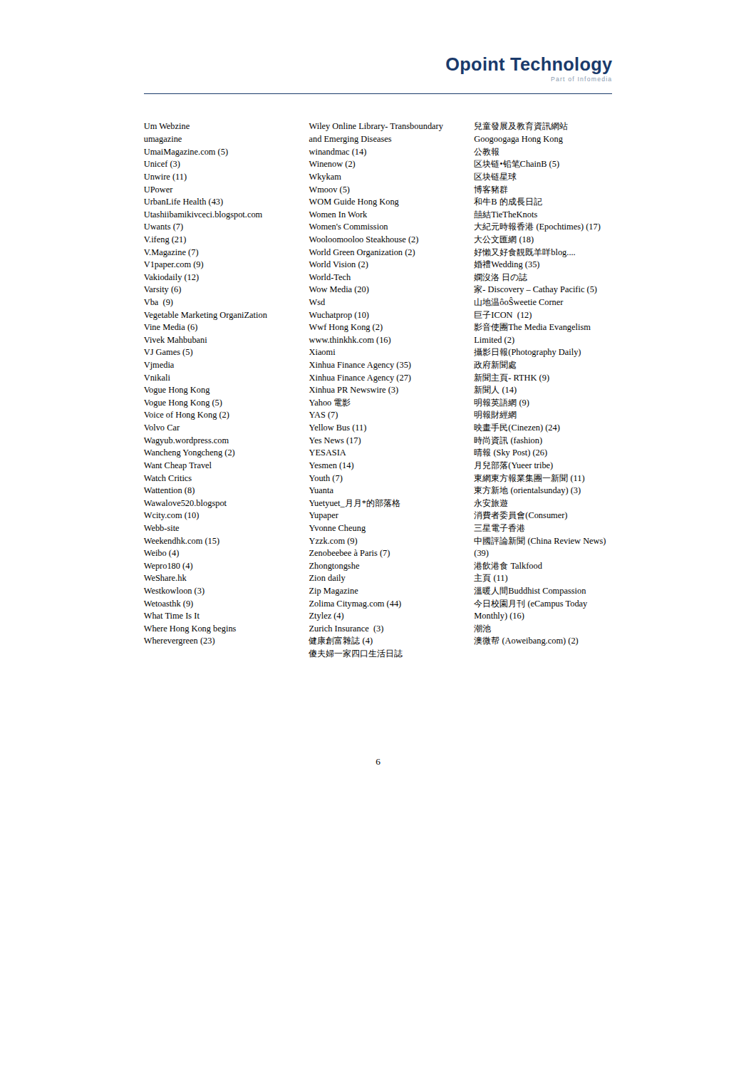Opoint Technology
Part of Infomedia
Um Webzine
umagazine
UmaiMagazine.com (5)
Unicef (3)
Unwire (11)
UPower
UrbanLife Health (43)
Utashiibamikivceci.blogspot.com
Uwants (7)
V.ifeng (21)
V.Magazine (7)
V1paper.com (9)
Vakiodaily (12)
Varsity (6)
Vba (9)
Vegetable Marketing OrganiZation
Vine Media (6)
Vivek Mahbubani
VJ Games (5)
Vjmedia
Vnikali
Vogue Hong Kong
Vogue Hong Kong (5)
Voice of Hong Kong (2)
Volvo Car
Wagyub.wordpress.com
Wancheng Yongcheng (2)
Want Cheap Travel
Watch Critics
Wattention (8)
Wawalove520.blogspot
Wcity.com (10)
Webb-site
Weekendhk.com (15)
Weibo (4)
Wepro180 (4)
WeShare.hk
Westkowloon (3)
Wetoasthk (9)
What Time Is It
Where Hong Kong begins
Wherevergreen (23)
Wiley Online Library- Transboundary and Emerging Diseases
winandmac (14)
Winenow (2)
Wkykam
Wmoov (5)
WOM Guide Hong Kong
Women In Work
Women's Commission
Wooloomooloo Steakhouse (2)
World Green Organization (2)
World Vision (2)
World-Tech
Wow Media (20)
Wsd
Wuchatprop (10)
Wwf Hong Kong (2)
www.thinkhk.com (16)
Xiaomi
Xinhua Finance Agency (35)
Xinhua Finance Agency (27)
Xinhua PR Newswire (3)
Yahoo 電影
YAS (7)
Yellow Bus (11)
Yes News (17)
YESASIA
Yesmen (14)
Youth (7)
Yuanta
Yuetyuet_月月*的部落格
Yupaper
Yvonne Cheung
Yzzk.com (9)
Zenobeebee à Paris (7)
Zhongtongshe
Zion daily
Zip Magazine
Zolima Citymag.com (44)
Ztylez (4)
Zurich Insurance (3)
健康創富雜誌 (4)
傻夫婦一家四口生活日誌
兒童發展及教育資訊網站Googoogaga Hong Kong
公教報
区块链•铅笔ChainB (5)
区块链星球
博客豬群
和牛B 的成長日記
囍結TieTheKnots
大紀元時報香港 (Epochtimes) (17)
大公文匯網 (18)
好懶又好食靚既羊咩blog....
婚禮Wedding (35)
嫻沒洛 日の誌
家- Discovery – Cathay Pacific (5)
山地温ôoŜweetie Corner
巨子ICON (12)
影音使團The Media Evangelism Limited (2)
攝影日報(Photography Daily)
政府新聞處
新聞主頁- RTHK (9)
新聞人 (14)
明報英語網 (9)
明報財經網
映畫手民(Cinezen) (24)
時尚資訊 (fashion)
晴報 (Sky Post) (26)
月兒部落(Yueer tribe)
東網東方報業集團一新聞 (11)
東方新地 (orientalsunday) (3)
永安旅遊
消費者委員會(Consumer)
三星電子香港
中國評論新聞 (China Review News) (39)
港飲港食 Talkfood
主頁 (11)
溫暖人間Buddhist Compassion
今日校園月刊 (eCampus Today Monthly) (16)
潮池
澳微帮 (Aoweibang.com) (2)
6